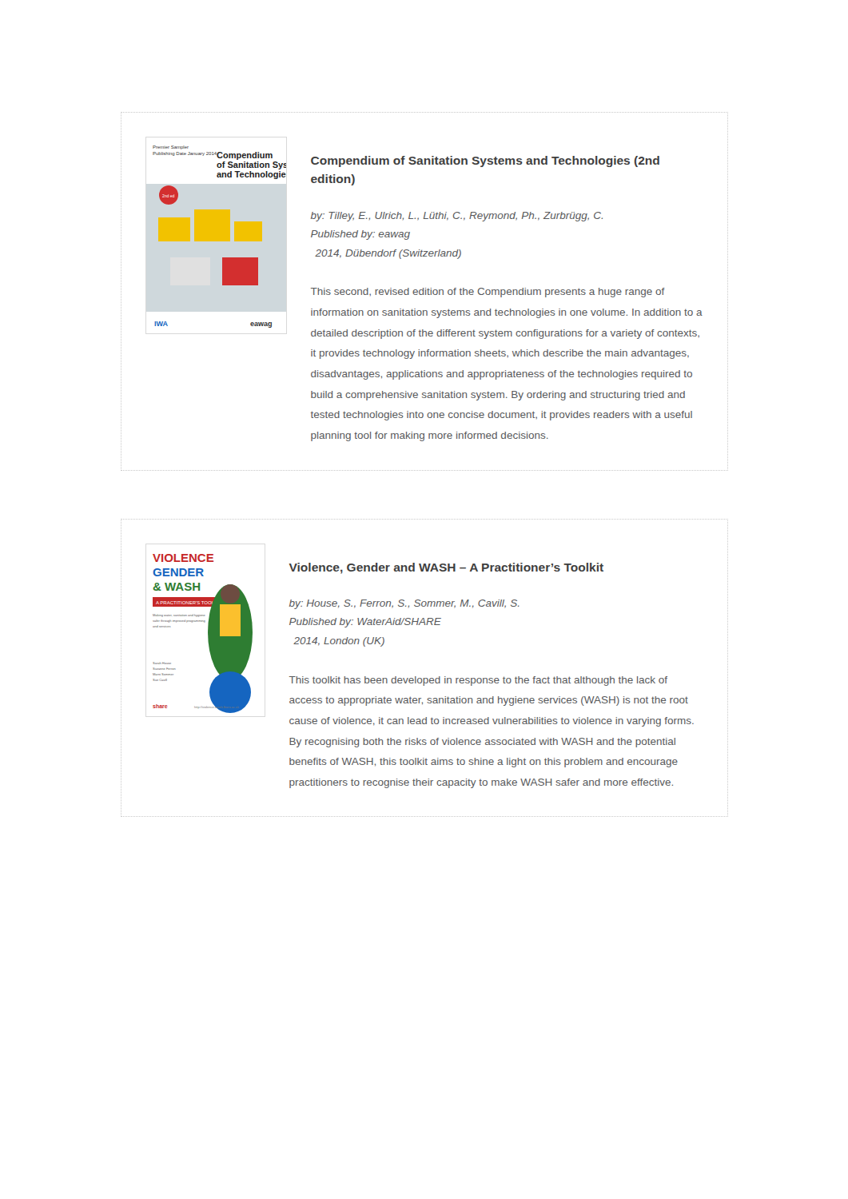Compendium of Sanitation Systems and Technologies (2nd edition)
by: Tilley, E., Ulrich, L., Lüthi, C., Reymond, Ph., Zurbrügg, C. Published by: eawag 2014, Dübendorf (Switzerland)
This second, revised edition of the Compendium presents a huge range of information on sanitation systems and technologies in one volume. In addition to a detailed description of the different system configurations for a variety of contexts, it provides technology information sheets, which describe the main advantages, disadvantages, applications and appropriateness of the technologies required to build a comprehensive sanitation system. By ordering and structuring tried and tested technologies into one concise document, it provides readers with a useful planning tool for making more informed decisions.
Violence, Gender and WASH – A Practitioner’s Toolkit
by: House, S., Ferron, S., Sommer, M., Cavill, S. Published by: WaterAid/SHARE 2014, London (UK)
This toolkit has been developed in response to the fact that although the lack of access to appropriate water, sanitation and hygiene services (WASH) is not the root cause of violence, it can lead to increased vulnerabilities to violence in varying forms. By recognising both the risks of violence associated with WASH and the potential benefits of WASH, this toolkit aims to shine a light on this problem and encourage practitioners to recognise their capacity to make WASH safer and more effective.